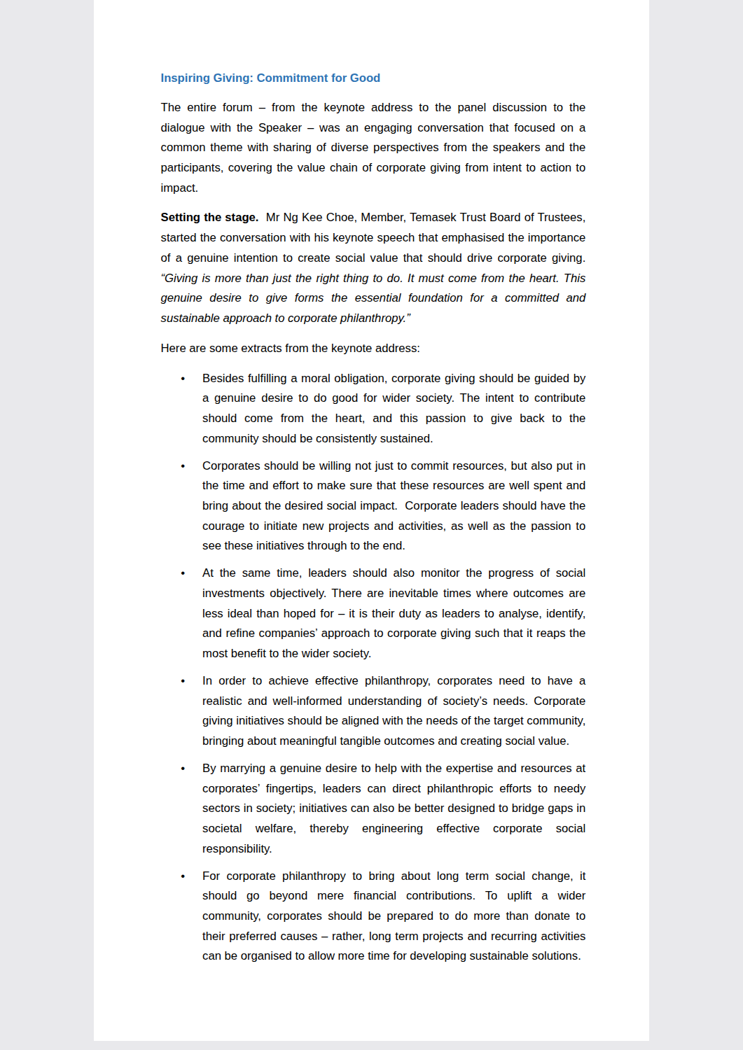Inspiring Giving: Commitment for Good
The entire forum – from the keynote address to the panel discussion to the dialogue with the Speaker – was an engaging conversation that focused on a common theme with sharing of diverse perspectives from the speakers and the participants, covering the value chain of corporate giving from intent to action to impact.
Setting the stage. Mr Ng Kee Choe, Member, Temasek Trust Board of Trustees, started the conversation with his keynote speech that emphasised the importance of a genuine intention to create social value that should drive corporate giving. “Giving is more than just the right thing to do. It must come from the heart. This genuine desire to give forms the essential foundation for a committed and sustainable approach to corporate philanthropy.”
Here are some extracts from the keynote address:
Besides fulfilling a moral obligation, corporate giving should be guided by a genuine desire to do good for wider society. The intent to contribute should come from the heart, and this passion to give back to the community should be consistently sustained.
Corporates should be willing not just to commit resources, but also put in the time and effort to make sure that these resources are well spent and bring about the desired social impact. Corporate leaders should have the courage to initiate new projects and activities, as well as the passion to see these initiatives through to the end.
At the same time, leaders should also monitor the progress of social investments objectively. There are inevitable times where outcomes are less ideal than hoped for – it is their duty as leaders to analyse, identify, and refine companies’ approach to corporate giving such that it reaps the most benefit to the wider society.
In order to achieve effective philanthropy, corporates need to have a realistic and well-informed understanding of society’s needs. Corporate giving initiatives should be aligned with the needs of the target community, bringing about meaningful tangible outcomes and creating social value.
By marrying a genuine desire to help with the expertise and resources at corporates’ fingertips, leaders can direct philanthropic efforts to needy sectors in society; initiatives can also be better designed to bridge gaps in societal welfare, thereby engineering effective corporate social responsibility.
For corporate philanthropy to bring about long term social change, it should go beyond mere financial contributions. To uplift a wider community, corporates should be prepared to do more than donate to their preferred causes – rather, long term projects and recurring activities can be organised to allow more time for developing sustainable solutions.